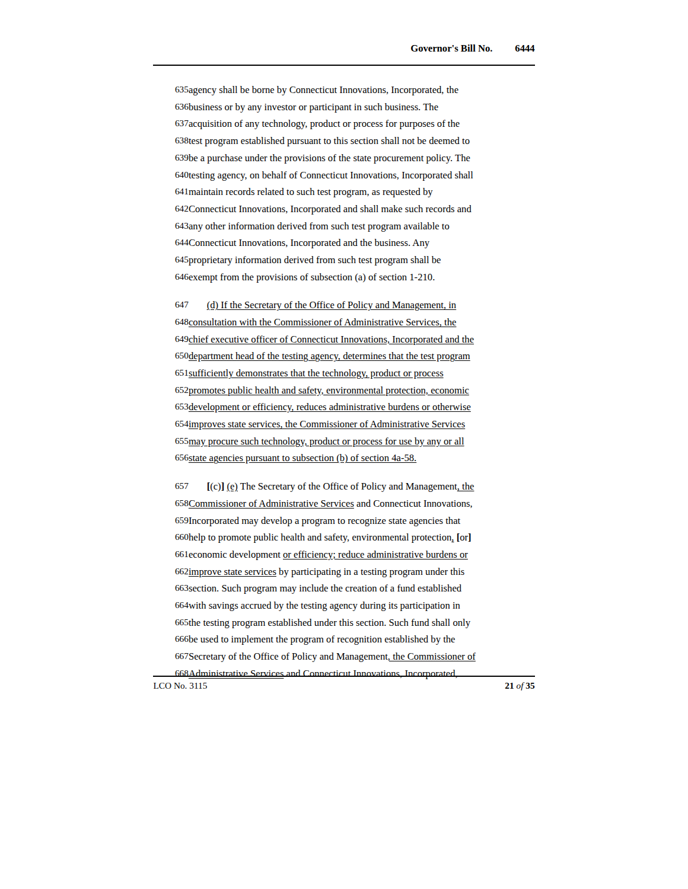Governor's Bill No. 6444
| 635 | agency shall be borne by Connecticut Innovations, Incorporated, the |
| 636 | business or by any investor or participant in such business. The |
| 637 | acquisition of any technology, product or process for purposes of the |
| 638 | test program established pursuant to this section shall not be deemed to |
| 639 | be a purchase under the provisions of the state procurement policy. The |
| 640 | testing agency, on behalf of Connecticut Innovations, Incorporated shall |
| 641 | maintain records related to such test program, as requested by |
| 642 | Connecticut Innovations, Incorporated and shall make such records and |
| 643 | any other information derived from such test program available to |
| 644 | Connecticut Innovations, Incorporated and the business. Any |
| 645 | proprietary information derived from such test program shall be |
| 646 | exempt from the provisions of subsection (a) of section 1-210. |
| 647 | (d) If the Secretary of the Office of Policy and Management, in |
| 648 | consultation with the Commissioner of Administrative Services, the |
| 649 | chief executive officer of Connecticut Innovations, Incorporated and the |
| 650 | department head of the testing agency, determines that the test program |
| 651 | sufficiently demonstrates that the technology, product or process |
| 652 | promotes public health and safety, environmental protection, economic |
| 653 | development or efficiency, reduces administrative burdens or otherwise |
| 654 | improves state services, the Commissioner of Administrative Services |
| 655 | may procure such technology, product or process for use by any or all |
| 656 | state agencies pursuant to subsection (b) of section 4a-58. |
| 657 | [ (c) ] (e) The Secretary of the Office of Policy and Management , the |
| 658 | Commissioner of Administrative Services and Connecticut Innovations, |
| 659 | Incorporated may develop a program to recognize state agencies that |
| 660 | help to promote public health and safety, environmental protection , [ or ] |
| 661 | economic development or efficiency; reduce administrative burdens or |
| 662 | improve state services by participating in a testing program under this |
| 663 | section. Such program may include the creation of a fund established |
| 664 | with savings accrued by the testing agency during its participation in |
| 665 | the testing program established under this section. Such fund shall only |
| 666 | be used to implement the program of recognition established by the |
| 667 | Secretary of the Office of Policy and Management , the Commissioner of |
| 668 | Administrative Services and Connecticut Innovations, Incorporated, |
LCO No. 3115
21 of 35